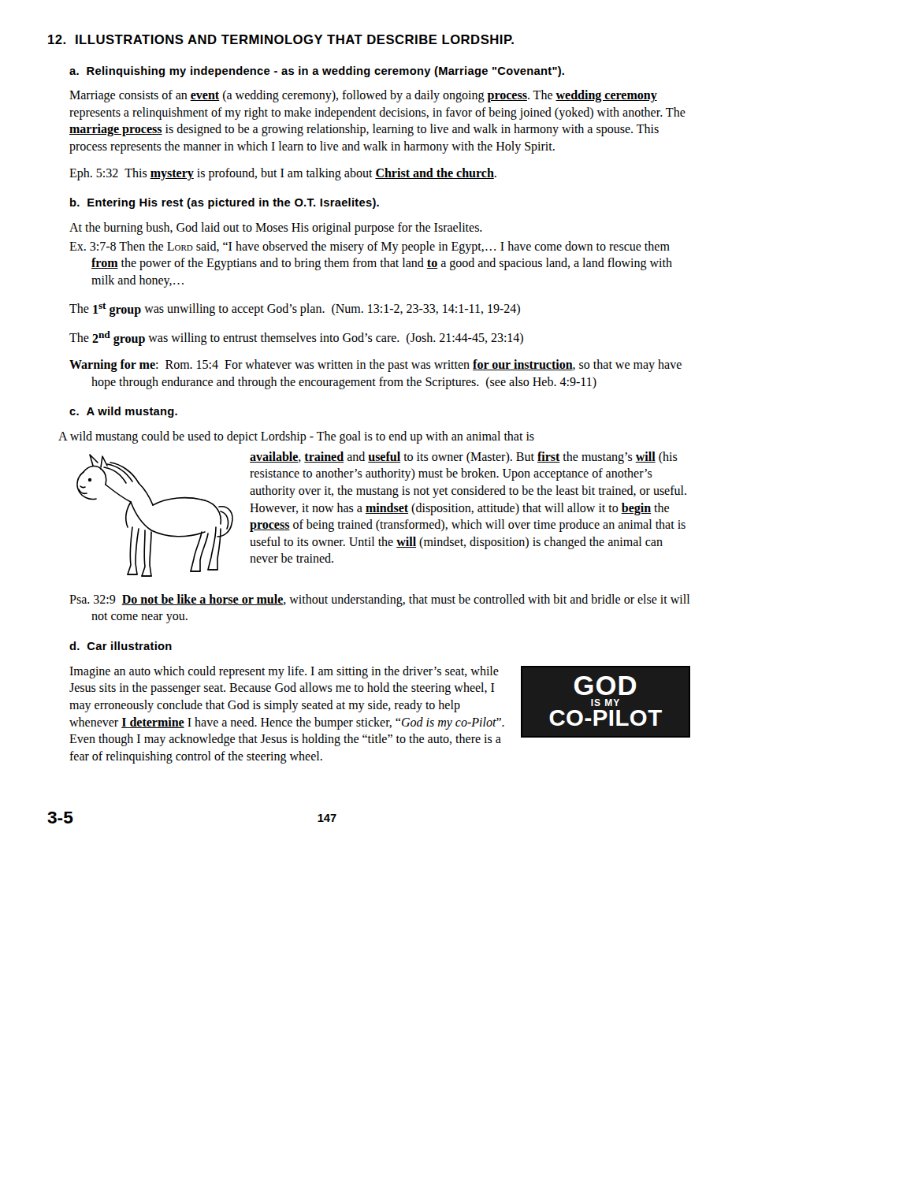12. ILLUSTRATIONS AND TERMINOLOGY THAT DESCRIBE LORDSHIP.
a. Relinquishing my independence - as in a wedding ceremony (Marriage "Covenant").
Marriage consists of an event (a wedding ceremony), followed by a daily ongoing process. The wedding ceremony represents a relinquishment of my right to make independent decisions, in favor of being joined (yoked) with another. The marriage process is designed to be a growing relationship, learning to live and walk in harmony with a spouse. This process represents the manner in which I learn to live and walk in harmony with the Holy Spirit.
Eph. 5:32 This mystery is profound, but I am talking about Christ and the church.
b. Entering His rest (as pictured in the O.T. Israelites).
At the burning bush, God laid out to Moses His original purpose for the Israelites.
Ex. 3:7-8 Then the Lord said, “I have observed the misery of My people in Egypt,… I have come down to rescue them from the power of the Egyptians and to bring them from that land to a good and spacious land, a land flowing with milk and honey,…
The 1st group was unwilling to accept God’s plan. (Num. 13:1-2, 23-33, 14:1-11, 19-24)
The 2nd group was willing to entrust themselves into God’s care. (Josh. 21:44-45, 23:14)
Warning for me: Rom. 15:4 For whatever was written in the past was written for our instruction, so that we may have hope through endurance and through the encouragement from the Scriptures. (see also Heb. 4:9-11)
c. A wild mustang.
A wild mustang could be used to depict Lordship - The goal is to end up with an animal that is
available, trained and useful to its owner (Master). But first the mustang’s will (his resistance to another’s authority) must be broken. Upon acceptance of another’s authority over it, the mustang is not yet considered to be the least bit trained, or useful. However, it now has a mindset (disposition, attitude) that will allow it to begin the process of being trained (transformed), which will over time produce an animal that is useful to its owner. Until the will (mindset, disposition) is changed the animal can never be trained.
Psa. 32:9 Do not be like a horse or mule, without understanding, that must be controlled with bit and bridle or else it will not come near you.
d. Car illustration
GOD
IS MY
CO-PILOT
Imagine an auto which could represent my life. I am sitting in the driver’s seat, while Jesus sits in the passenger seat. Because God allows me to hold the steering wheel, I may erroneously conclude that God is simply seated at my side, ready to help whenever I determine I have a need. Hence the bumper sticker, “God is my co-Pilot”. Even though I may acknowledge that Jesus is holding the “title” to the auto, there is a fear of relinquishing control of the steering wheel.
3-5 147